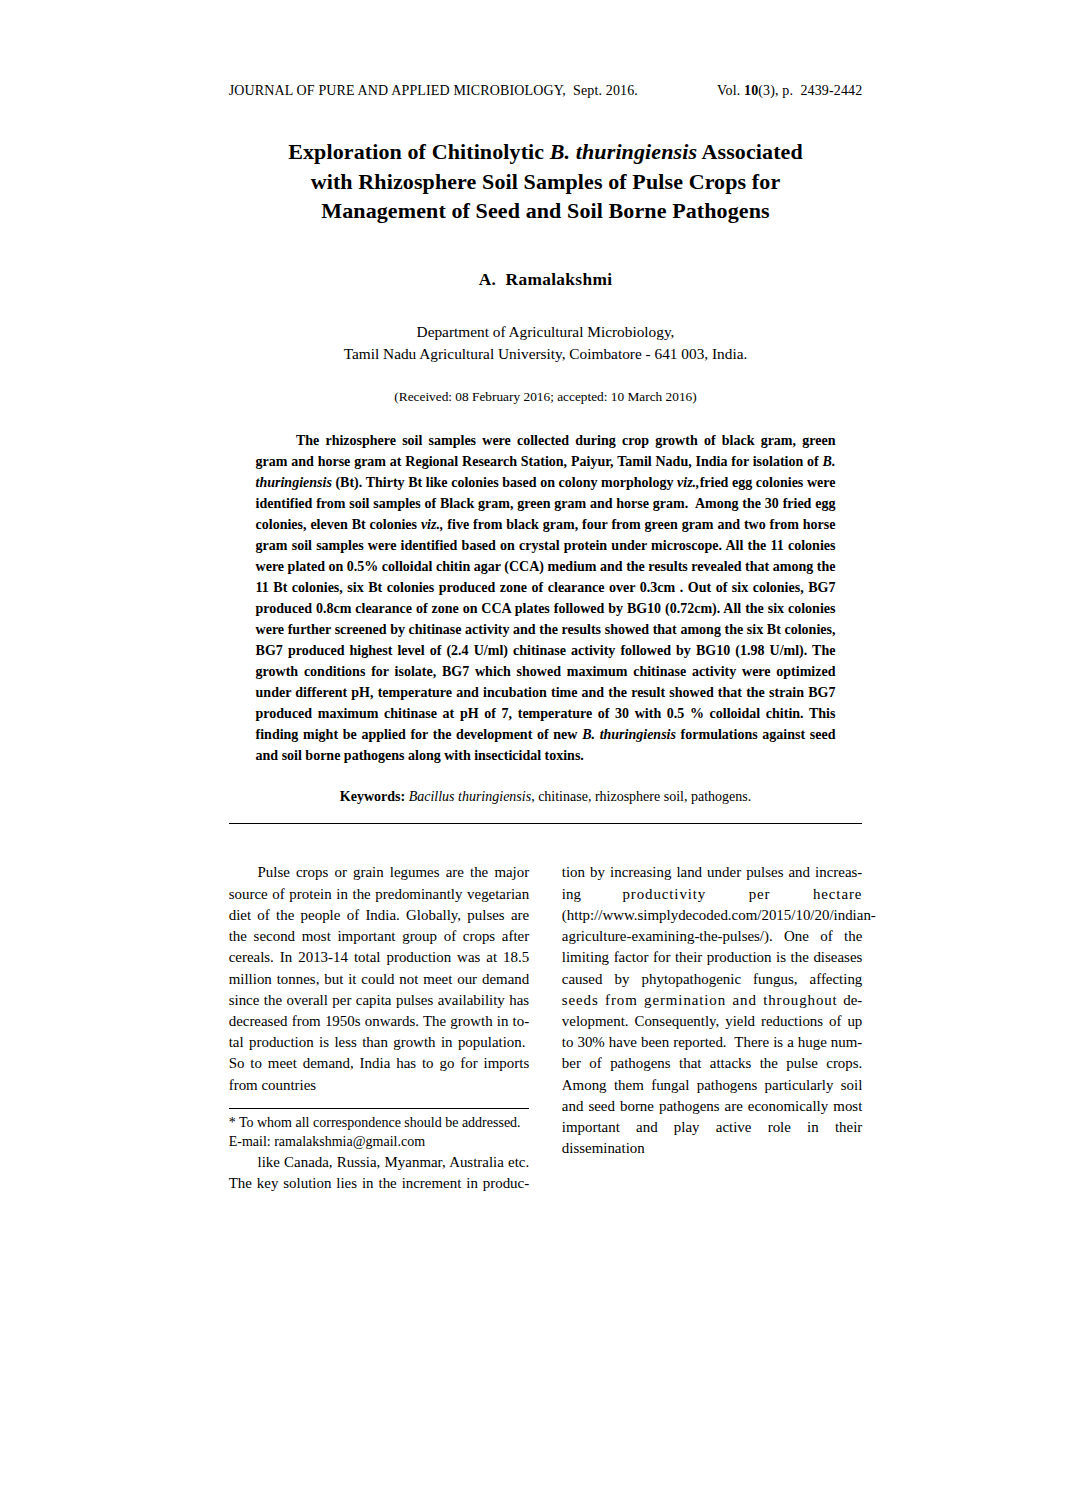JOURNAL OF PURE AND APPLIED MICROBIOLOGY, Sept. 2016. Vol. 10(3), p. 2439-2442
Exploration of Chitinolytic B. thuringiensis Associated
with Rhizosphere Soil Samples of Pulse Crops for
Management of Seed and Soil Borne Pathogens
A. Ramalakshmi
Department of Agricultural Microbiology,
Tamil Nadu Agricultural University, Coimbatore - 641 003, India.
(Received: 08 February 2016; accepted: 10 March 2016)
The rhizosphere soil samples were collected during crop growth of black gram, green gram and horse gram at Regional Research Station, Paiyur, Tamil Nadu, India for isolation of B. thuringiensis (Bt). Thirty Bt like colonies based on colony morphology viz., fried egg colonies were identified from soil samples of Black gram, green gram and horse gram. Among the 30 fried egg colonies, eleven Bt colonies viz., five from black gram, four from green gram and two from horse gram soil samples were identified based on crystal protein under microscope. All the 11 colonies were plated on 0.5% colloidal chitin agar (CCA) medium and the results revealed that among the 11 Bt colonies, six Bt colonies produced zone of clearance over 0.3cm . Out of six colonies, BG7 produced 0.8cm clearance of zone on CCA plates followed by BG10 (0.72cm). All the six colonies were further screened by chitinase activity and the results showed that among the six Bt colonies, BG7 produced highest level of (2.4 U/ml) chitinase activity followed by BG10 (1.98 U/ml). The growth conditions for isolate, BG7 which showed maximum chitinase activity were optimized under different pH, temperature and incubation time and the result showed that the strain BG7 produced maximum chitinase at pH of 7, temperature of 30 with 0.5 % colloidal chitin. This finding might be applied for the development of new B. thuringiensis formulations against seed and soil borne pathogens along with insecticidal toxins.
Keywords: Bacillus thuringiensis, chitinase, rhizosphere soil, pathogens.
Pulse crops or grain legumes are the major source of protein in the predominantly vegetarian diet of the people of India. Globally, pulses are the second most important group of crops after cereals. In 2013-14 total production was at 18.5 million tonnes, but it could not meet our demand since the overall per capita pulses availability has decreased from 1950s onwards. The growth in total production is less than growth in population. So to meet demand, India has to go for imports from countries
* To whom all correspondence should be addressed.
E-mail: ramalakshmia@gmail.com
like Canada, Russia, Myanmar, Australia etc. The key solution lies in the increment in production by increasing land under pulses and increasing productivity per hectare (http://www.simplydecoded.com/2015/10/20/indian-agriculture-examining-the-pulses/). One of the limiting factor for their production is the diseases caused by phytopathogenic fungus, affecting seeds from germination and throughout development. Consequently, yield reductions of up to 30% have been reported. There is a huge number of pathogens that attacks the pulse crops. Among them fungal pathogens particularly soil and seed borne pathogens are economically most important and play active role in their dissemination